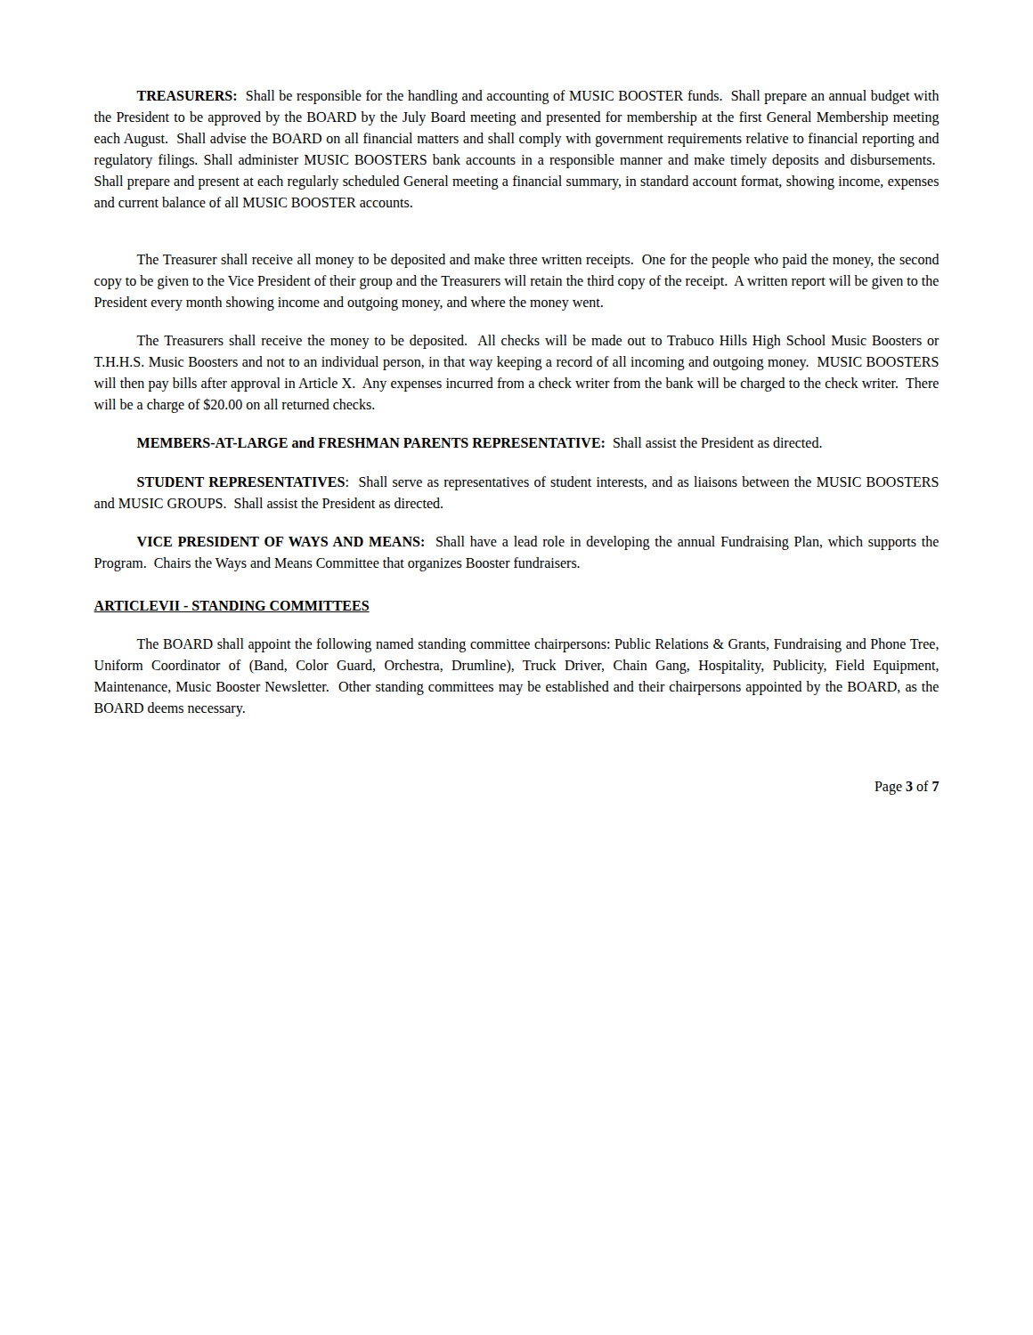TREASURERS: Shall be responsible for the handling and accounting of MUSIC BOOSTER funds. Shall prepare an annual budget with the President to be approved by the BOARD by the July Board meeting and presented for membership at the first General Membership meeting each August. Shall advise the BOARD on all financial matters and shall comply with government requirements relative to financial reporting and regulatory filings. Shall administer MUSIC BOOSTERS bank accounts in a responsible manner and make timely deposits and disbursements. Shall prepare and present at each regularly scheduled General meeting a financial summary, in standard account format, showing income, expenses and current balance of all MUSIC BOOSTER accounts.
The Treasurer shall receive all money to be deposited and make three written receipts. One for the people who paid the money, the second copy to be given to the Vice President of their group and the Treasurers will retain the third copy of the receipt. A written report will be given to the President every month showing income and outgoing money, and where the money went.
The Treasurers shall receive the money to be deposited. All checks will be made out to Trabuco Hills High School Music Boosters or T.H.H.S. Music Boosters and not to an individual person, in that way keeping a record of all incoming and outgoing money. MUSIC BOOSTERS will then pay bills after approval in Article X. Any expenses incurred from a check writer from the bank will be charged to the check writer. There will be a charge of $20.00 on all returned checks.
MEMBERS-AT-LARGE and FRESHMAN PARENTS REPRESENTATIVE: Shall assist the President as directed.
STUDENT REPRESENTATIVES: Shall serve as representatives of student interests, and as liaisons between the MUSIC BOOSTERS and MUSIC GROUPS. Shall assist the President as directed.
VICE PRESIDENT OF WAYS AND MEANS: Shall have a lead role in developing the annual Fundraising Plan, which supports the Program. Chairs the Ways and Means Committee that organizes Booster fundraisers.
ARTICLEVII - STANDING COMMITTEES
The BOARD shall appoint the following named standing committee chairpersons: Public Relations & Grants, Fundraising and Phone Tree, Uniform Coordinator of (Band, Color Guard, Orchestra, Drumline), Truck Driver, Chain Gang, Hospitality, Publicity, Field Equipment, Maintenance, Music Booster Newsletter. Other standing committees may be established and their chairpersons appointed by the BOARD, as the BOARD deems necessary.
Page 3 of 7